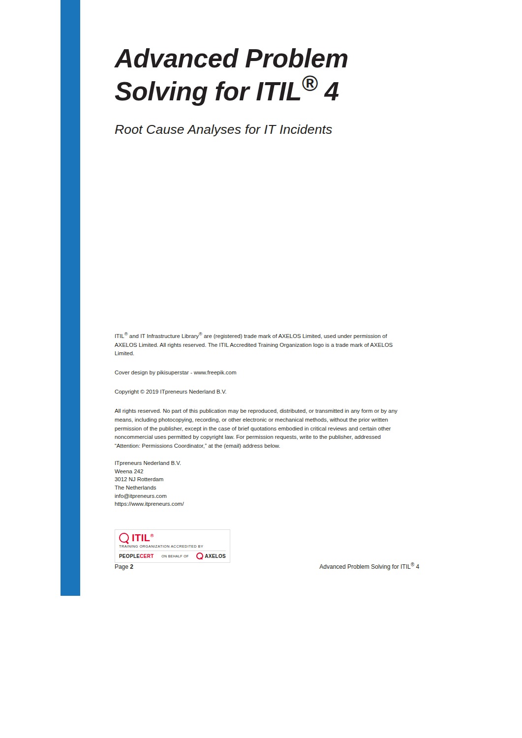Advanced Problem
Solving for ITIL® 4
Root Cause Analyses for IT Incidents
ITIL® and IT Infrastructure Library® are (registered) trade mark of AXELOS Limited, used under permission of AXELOS Limited. All rights reserved. The ITIL Accredited Training Organization logo is a trade mark of AXELOS Limited.
Cover design by pikisuperstar - www.freepik.com
Copyright © 2019 ITpreneurs Nederland B.V.
All rights reserved. No part of this publication may be reproduced, distributed, or transmitted in any form or by any means, including photocopying, recording, or other electronic or mechanical methods, without the prior written permission of the publisher, except in the case of brief quotations embodied in critical reviews and certain other noncommercial uses permitted by copyright law. For permission requests, write to the publisher, addressed “Attention: Permissions Coordinator,” at the (email) address below.
ITpreneurs Nederland B.V.
Weena 242
3012 NJ Rotterdam
The Netherlands
info@itpreneurs.com
https://www.itpreneurs.com/
ITIL®
Training Organization accredited by
PEOPLECERT ON BEHALF OF AXELOS
Page 2
Advanced Problem Solving for ITIL® 4